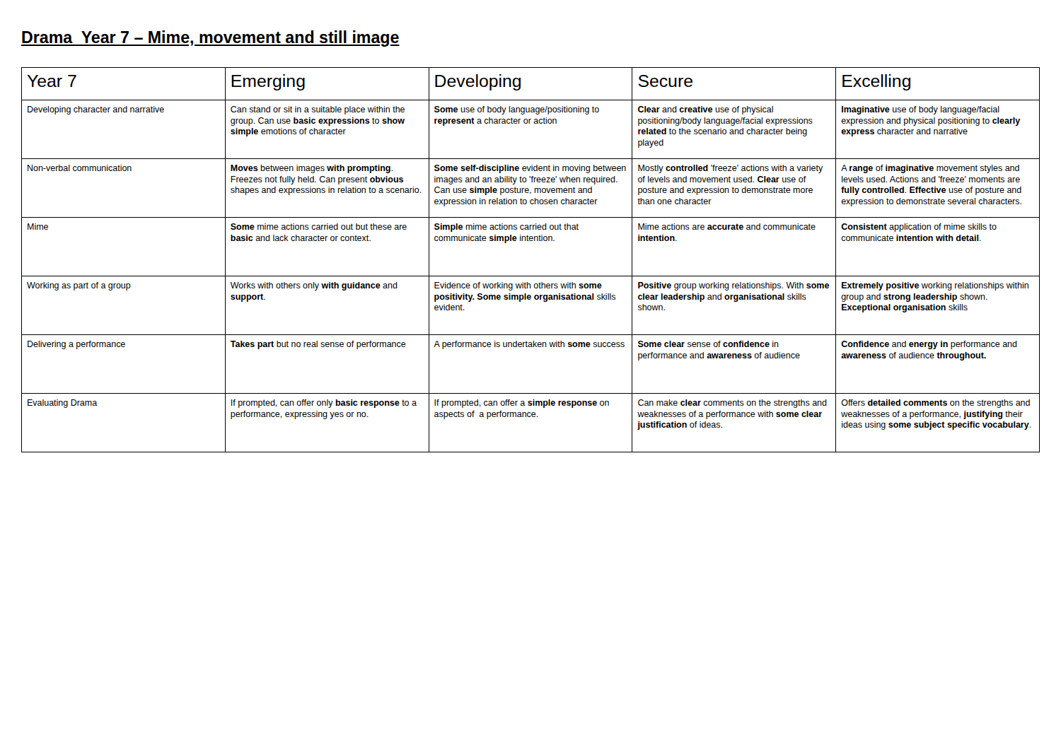Drama Year 7 – Mime, movement and still image
| Year 7 | Emerging | Developing | Secure | Excelling |
| --- | --- | --- | --- | --- |
| Developing character and narrative | Can stand or sit in a suitable place within the group. Can use basic expressions to show simple emotions of character | Some use of body language/positioning to represent a character or action | Clear and creative use of physical positioning/body language/facial expressions related to the scenario and character being played | Imaginative use of body language/facial expression and physical positioning to clearly express character and narrative |
| Non-verbal communication | Moves between images with prompting . Freezes not fully held. Can present obvious shapes and expressions in relation to a scenario. | Some self-discipline evident in moving between images and an ability to 'freeze' when required. Can use simple posture, movement and expression in relation to chosen character | Mostly controlled 'freeze' actions with a variety of levels and movement used. Clear use of posture and expression to demonstrate more than one character | A range of imaginative movement styles and levels used. Actions and 'freeze' moments are fully controlled . Effective use of posture and expression to demonstrate several characters. |
| Mime | Some mime actions carried out but these are basic and lack character or context. | Simple mime actions carried out that communicate simple intention. | Mime actions are accurate and communicate intention . | Consistent application of mime skills to communicate intention with detail . |
| Working as part of a group | Works with others only with guidance and support . | Evidence of working with others with some positivity. Some simple organisational skills evident. | Positive group working relationships. With some clear leadership and organisational skills shown. | Extremely positive working relationships within group and strong leadership shown. Exceptional organisation skills |
| Delivering a performance | Takes part but no real sense of performance | A performance is undertaken with some success | Some clear sense of confidence in performance and awareness of audience | Confidence and energy in performance and awareness of audience throughout. |
| Evaluating Drama | If prompted, can offer only basic response to a performance, expressing yes or no. | If prompted, can offer a simple response on aspects of a performance. | Can make clear comments on the strengths and weaknesses of a performance with some clear justification of ideas. | Offers detailed comments on the strengths and weaknesses of a performance, justifying their ideas using some subject specific vocabulary . |